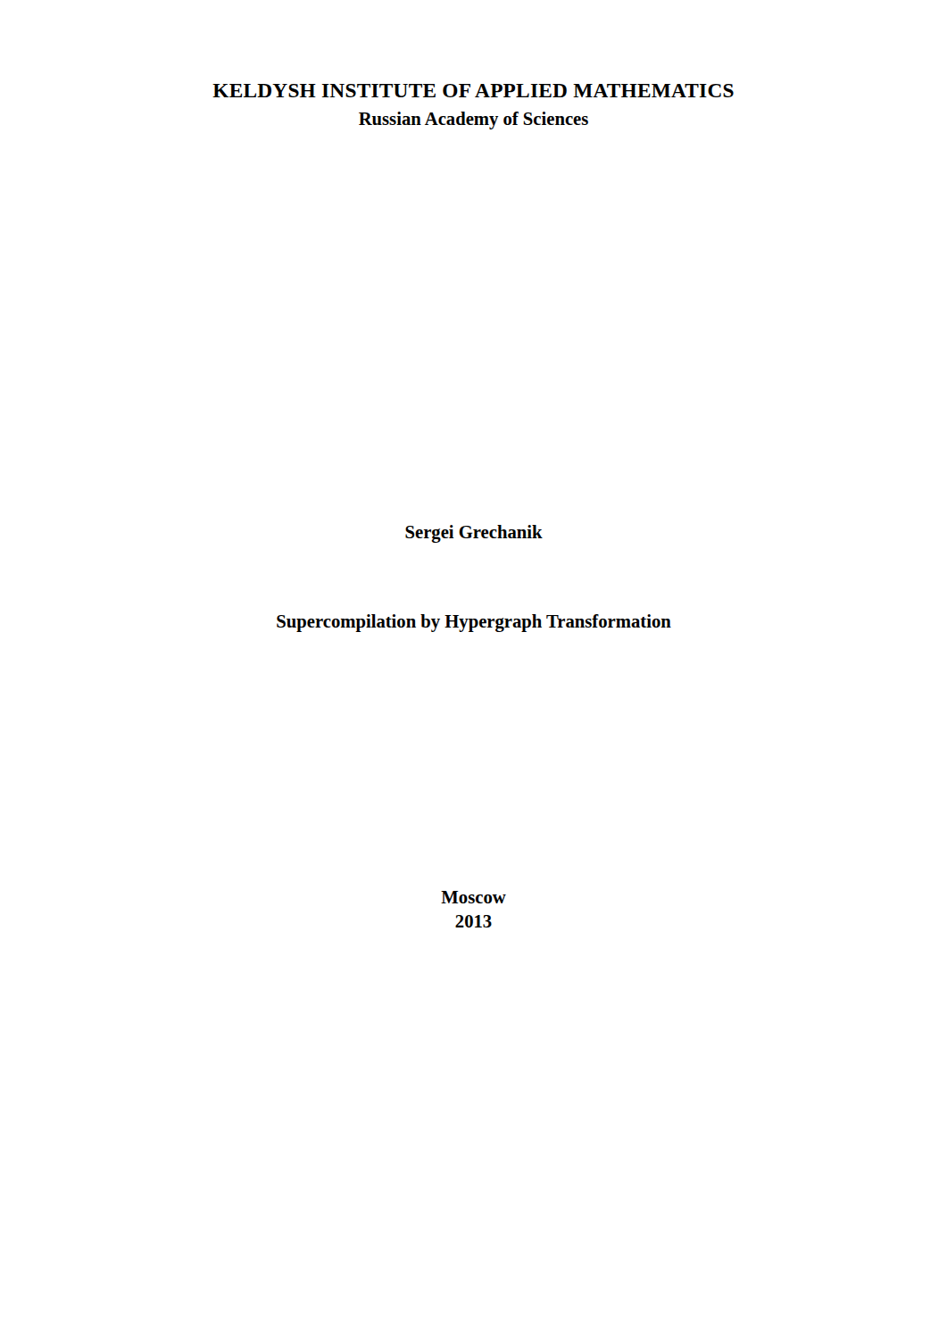KELDYSH INSTITUTE OF APPLIED MATHEMATICS
Russian Academy of Sciences
Sergei Grechanik
Supercompilation by Hypergraph Transformation
Moscow
2013